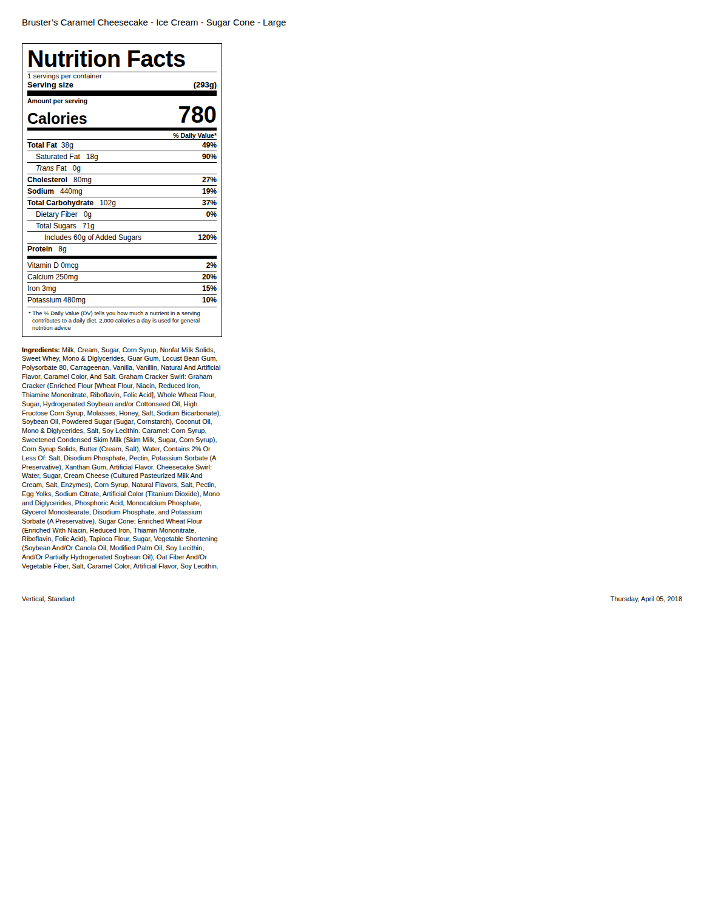Bruster’s Caramel Cheesecake - Ice Cream - Sugar Cone - Large
Nutrition Facts
1 servings per container
Serving size(293g)
Amount per serving
Calories
780
% Daily Value*
| Total Fat 38g | 49% |
| Saturated Fat 18g | 90% |
| Trans Fat 0g | |
| Cholesterol 80mg | 27% |
| Sodium 440mg | 19% |
| Total Carbohydrate 102g | 37% |
| Dietary Fiber 0g | 0% |
| Total Sugars 71g | |
| Includes 60g of Added Sugars | 120% |
| Protein 8g | |
| Vitamin D 0mcg | 2% |
| Calcium 250mg | 20% |
| Iron 3mg | 15% |
| Potassium 480mg | 10% |
* The % Daily Value (DV) tells you how much a nutrient in a serving contributes to a daily diet. 2,000 calories a day is used for general nutrition advice
Ingredients: Milk, Cream, Sugar, Corn Syrup, Nonfat Milk Solids, Sweet Whey, Mono & Diglycerides, Guar Gum, Locust Bean Gum, Polysorbate 80, Carrageenan, Vanilla, Vanillin, Natural And Artificial Flavor, Caramel Color, And Salt. Graham Cracker Swirl: Graham Cracker (Enriched Flour [Wheat Flour, Niacin, Reduced Iron, Thiamine Mononitrate, Riboflavin, Folic Acid], Whole Wheat Flour, Sugar, Hydrogenated Soybean and/or Cottonseed Oil, High Fructose Corn Syrup, Molasses, Honey, Salt, Sodium Bicarbonate), Soybean Oil, Powdered Sugar (Sugar, Cornstarch), Coconut Oil, Mono & Diglycerides, Salt, Soy Lecithin. Caramel: Corn Syrup, Sweetened Condensed Skim Milk (Skim Milk, Sugar, Corn Syrup), Corn Syrup Solids, Butter (Cream, Salt), Water, Contains 2% Or Less Of: Salt, Disodium Phosphate, Pectin, Potassium Sorbate (A Preservative), Xanthan Gum, Artificial Flavor. Cheesecake Swirl: Water, Sugar, Cream Cheese (Cultured Pasteurized Milk And Cream, Salt, Enzymes), Corn Syrup, Natural Flavors, Salt, Pectin, Egg Yolks, Sodium Citrate, Artificial Color (Titanium Dioxide), Mono and Diglycerides, Phosphoric Acid, Monocalcium Phosphate, Glycerol Monostearate, Disodium Phosphate, and Potassium Sorbate (A Preservative). Sugar Cone: Enriched Wheat Flour (Enriched With Niacin, Reduced Iron, Thiamin Mononitrate, Riboflavin, Folic Acid), Tapioca Flour, Sugar, Vegetable Shortening (Soybean And/Or Canola Oil, Modified Palm Oil, Soy Lecithin, And/Or Partially Hydrogenated Soybean Oil), Oat Fiber And/Or Vegetable Fiber, Salt, Caramel Color, Artificial Flavor, Soy Lecithin.
Vertical, Standard Thursday, April 05, 2018